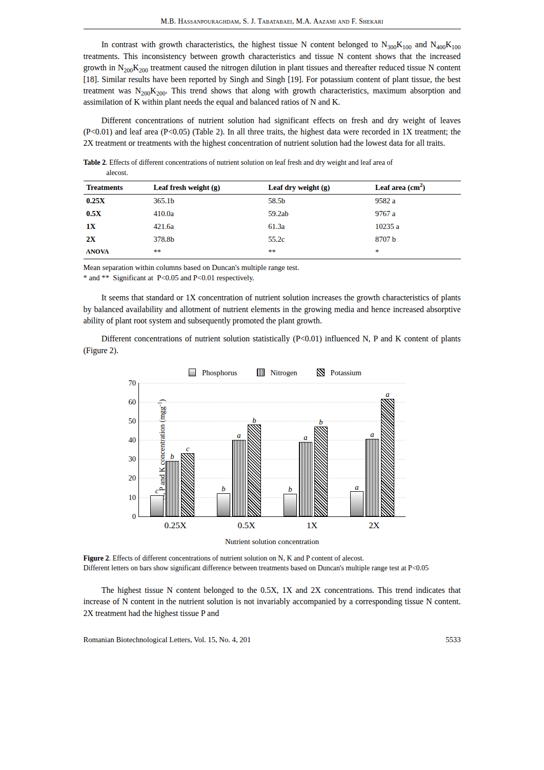M.B. Hassanpouraghdam, S. J. Tabatabaei, M.A. Aazami and F. Shekari
In contrast with growth characteristics, the highest tissue N content belonged to N300K100 and N400K100 treatments. This inconsistency between growth characteristics and tissue N content shows that the increased growth in N200K200 treatment caused the nitrogen dilution in plant tissues and thereafter reduced tissue N content [18]. Similar results have been reported by Singh and Singh [19]. For potassium content of plant tissue, the best treatment was N200K200. This trend shows that along with growth characteristics, maximum absorption and assimilation of K within plant needs the equal and balanced ratios of N and K.
Different concentrations of nutrient solution had significant effects on fresh and dry weight of leaves (P<0.01) and leaf area (P<0.05) (Table 2). In all three traits, the highest data were recorded in 1X treatment; the 2X treatment or treatments with the highest concentration of nutrient solution had the lowest data for all traits.
Table 2. Effects of different concentrations of nutrient solution on leaf fresh and dry weight and leaf area of alecost.
| Treatments | Leaf fresh weight (g) | Leaf dry weight (g) | Leaf area (cm 2 ) |
| --- | --- | --- | --- |
| 0.25X | 365.1b | 58.5b | 9582 a |
| 0.5X | 410.0a | 59.2ab | 9767 a |
| 1X | 421.6a | 61.3a | 10235 a |
| 2X | 378.8b | 55.2c | 8707 b |
| ANOVA | ** | ** | * |
Mean separation within columns based on Duncan's multiple range test.
* and ** Significant at P<0.05 and P<0.01 respectively.
It seems that standard or 1X concentration of nutrient solution increases the growth characteristics of plants by balanced availability and allotment of nutrient elements in the growing media and hence increased absorptive ability of plant root system and subsequently promoted the plant growth.
Different concentrations of nutrient solution statistically (P<0.01) influenced N, P and K content of plants (Figure 2).
Phosphorus Nitrogen Potassium
N, P and K concentration (mgg-1)
70 60 50 40 30 20 10 0
c
b
c
b
a
b
b
a
b
a
a
a
0.25X 0.5X 1X 2X
Nutrient solution concentration
Figure 2. Effects of different concentrations of nutrient solution on N, K and P content of alecost.
Different letters on bars show significant difference between treatments based on Duncan's multiple range test at P<0.05
The highest tissue N content belonged to the 0.5X, 1X and 2X concentrations. This trend indicates that increase of N content in the nutrient solution is not invariably accompanied by a corresponding tissue N content. 2X treatment had the highest tissue P and
Romanian Biotechnological Letters, Vol. 15, No. 4, 201 5533